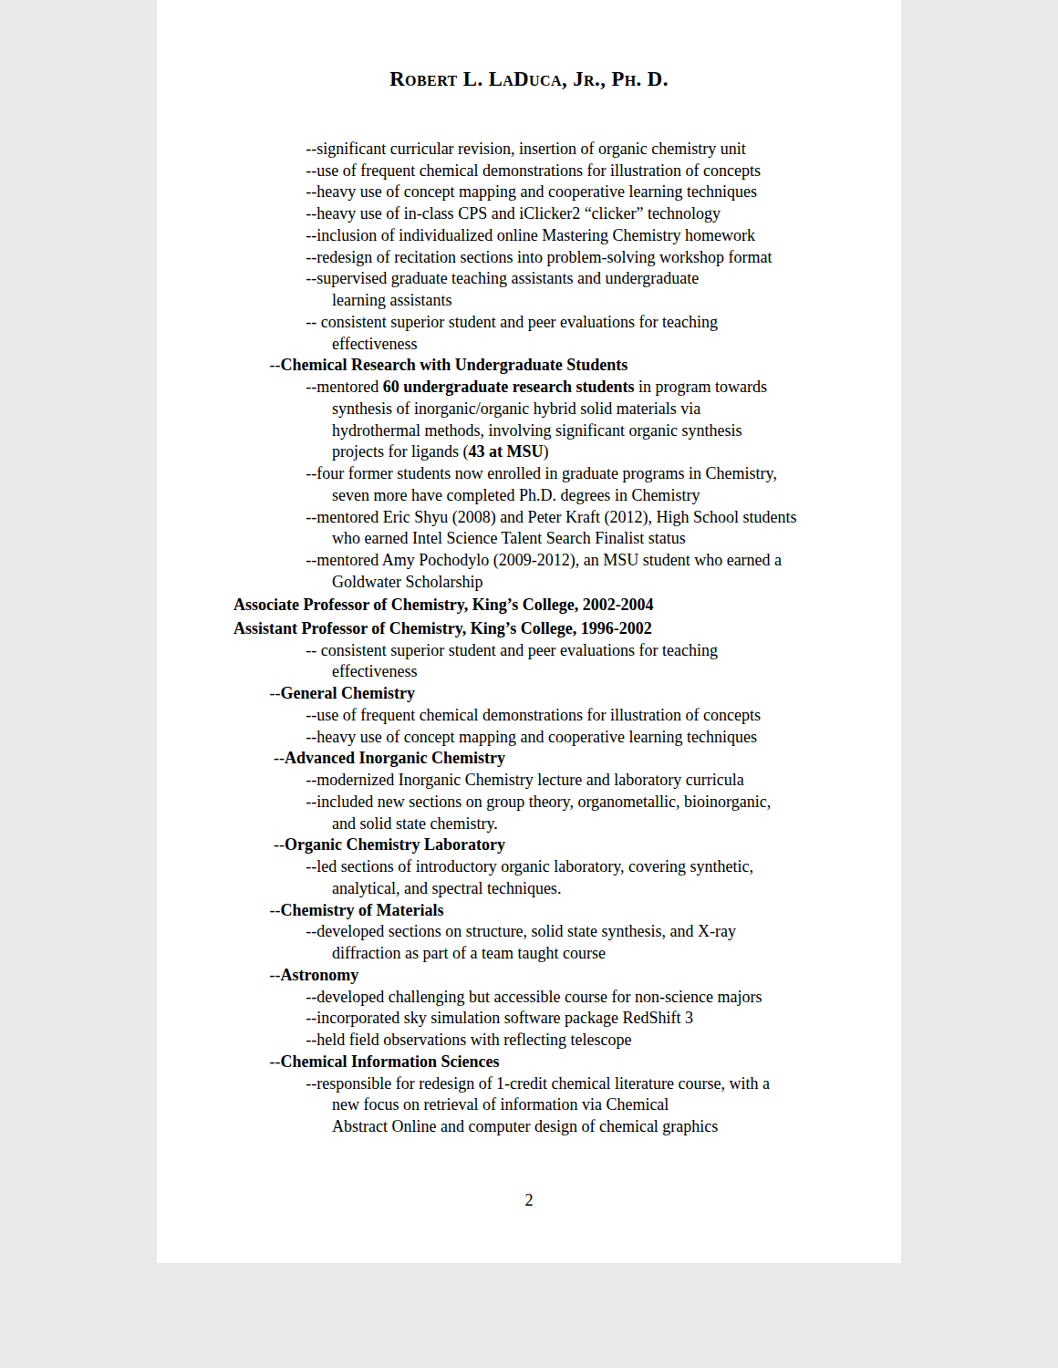Robert L. LaDuca, Jr., Ph. D.
--significant curricular revision, insertion of organic chemistry unit
--use of frequent chemical demonstrations for illustration of concepts
--heavy use of concept mapping and cooperative learning techniques
--heavy use of in-class CPS and iClicker2 “clicker” technology
--inclusion of individualized online Mastering Chemistry homework
--redesign of recitation sections into problem-solving workshop format
--supervised graduate teaching assistants and undergraduate learning assistants
-- consistent superior student and peer evaluations for teaching effectiveness
--Chemical Research with Undergraduate Students
--mentored 60 undergraduate research students in program towards synthesis of inorganic/organic hybrid solid materials via hydrothermal methods, involving significant organic synthesis projects for ligands (43 at MSU)
--four former students now enrolled in graduate programs in Chemistry, seven more have completed Ph.D. degrees in Chemistry
--mentored Eric Shyu (2008) and Peter Kraft (2012), High School students who earned Intel Science Talent Search Finalist status
--mentored Amy Pochodylo (2009-2012), an MSU student who earned a Goldwater Scholarship
Associate Professor of Chemistry, King’s College, 2002-2004
Assistant Professor of Chemistry, King’s College, 1996-2002
-- consistent superior student and peer evaluations for teaching effectiveness
--General Chemistry
--use of frequent chemical demonstrations for illustration of concepts
--heavy use of concept mapping and cooperative learning techniques
--Advanced Inorganic Chemistry
--modernized Inorganic Chemistry lecture and laboratory curricula
--included new sections on group theory, organometallic, bioinorganic, and solid state chemistry.
--Organic Chemistry Laboratory
--led sections of introductory organic laboratory, covering synthetic, analytical, and spectral techniques.
--Chemistry of Materials
--developed sections on structure, solid state synthesis, and X-ray diffraction as part of a team taught course
--Astronomy
--developed challenging but accessible course for non-science majors
--incorporated sky simulation software package RedShift 3
--held field observations with reflecting telescope
--Chemical Information Sciences
--responsible for redesign of 1-credit chemical literature course, with a new focus on retrieval of information via Chemical Abstract Online and computer design of chemical graphics
2